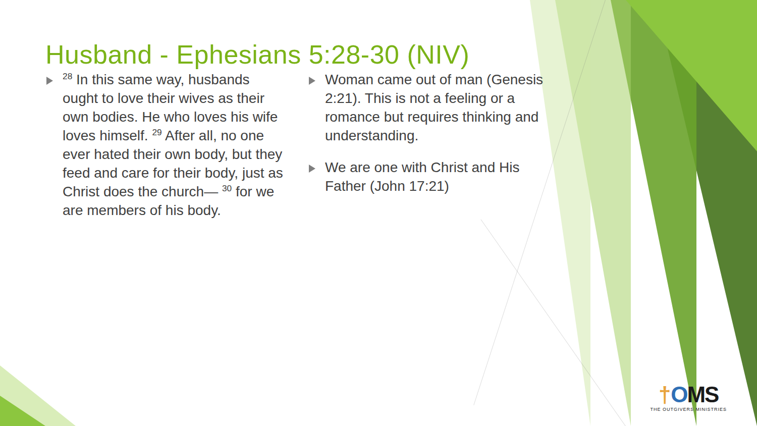Husband - Ephesians 5:28-30 (NIV)
28 In this same way, husbands ought to love their wives as their own bodies. He who loves his wife loves himself. 29 After all, no one ever hated their own body, but they feed and care for their body, just as Christ does the church— 30 for we are members of his body.
Woman came out of man (Genesis 2:21). This is not a feeling or a romance but requires thinking and understanding.
We are one with Christ and His Father (John 17:21)
† OMS
THE OUTGIVERS MINISTRIES